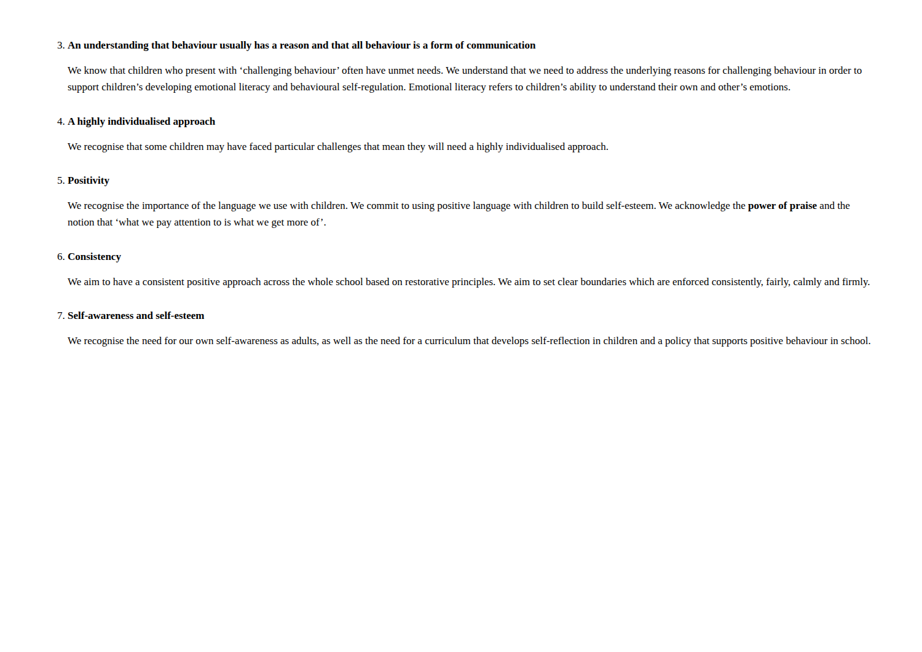An understanding that behaviour usually has a reason and that all behaviour is a form of communication
We know that children who present with ‘challenging behaviour’ often have unmet needs. We understand that we need to address the underlying reasons for challenging behaviour in order to support children’s developing emotional literacy and behavioural self-regulation. Emotional literacy refers to children’s ability to understand their own and other’s emotions.
A highly individualised approach
We recognise that some children may have faced particular challenges that mean they will need a highly individualised approach.
Positivity
We recognise the importance of the language we use with children. We commit to using positive language with children to build self-esteem. We acknowledge the power of praise and the notion that ‘what we pay attention to is what we get more of’.
Consistency
We aim to have a consistent positive approach across the whole school based on restorative principles. We aim to set clear boundaries which are enforced consistently, fairly, calmly and firmly.
Self-awareness and self-esteem
We recognise the need for our own self-awareness as adults, as well as the need for a curriculum that develops self-reflection in children and a policy that supports positive behaviour in school.